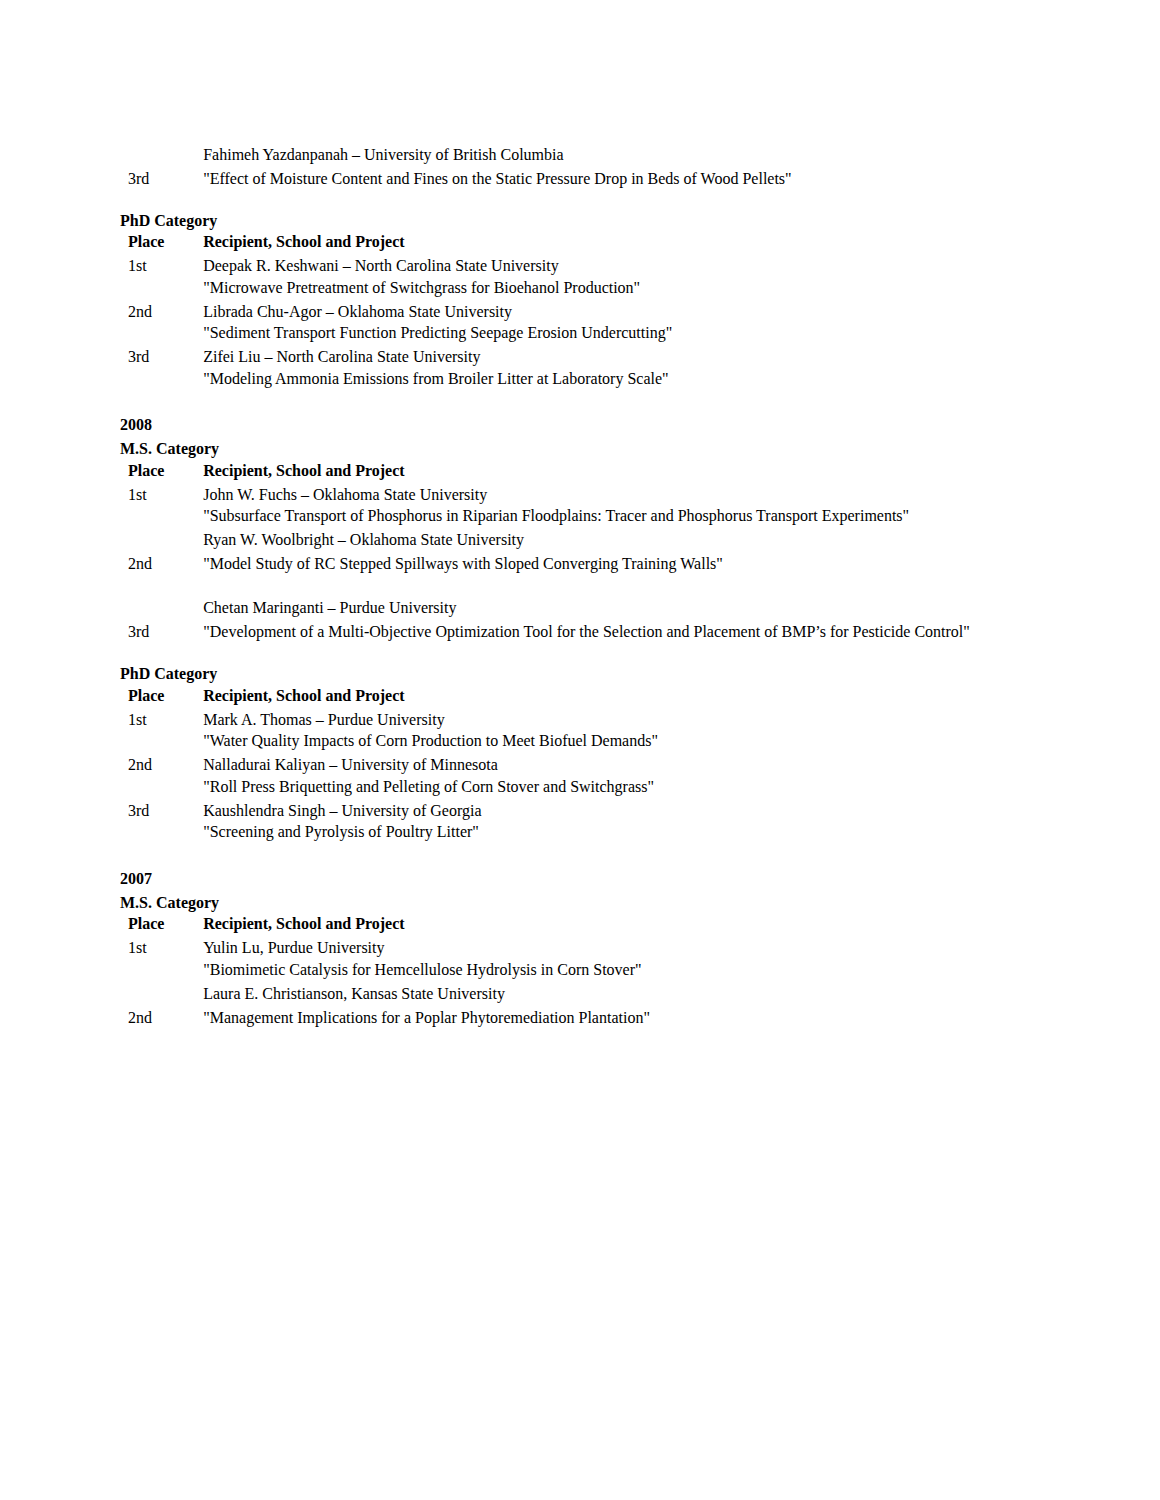| | Fahimeh Yazdanpanah – University of British Columbia |
| 3rd | "Effect of Moisture Content and Fines on the Static Pressure Drop in Beds of Wood Pellets" |
PhD Category
| Place | Recipient, School and Project |
| 1st | Deepak R. Keshwani – North Carolina State University "Microwave Pretreatment of Switchgrass for Bioehanol Production" |
| 2nd | Librada Chu-Agor – Oklahoma State University "Sediment Transport Function Predicting Seepage Erosion Undercutting" |
| 3rd | Zifei Liu – North Carolina State University "Modeling Ammonia Emissions from Broiler Litter at Laboratory Scale" |
2008
M.S. Category
| Place | Recipient, School and Project |
| 1st | John W. Fuchs – Oklahoma State University "Subsurface Transport of Phosphorus in Riparian Floodplains: Tracer and Phosphorus Transport Experiments" |
| | Ryan W. Woolbright – Oklahoma State University |
| 2nd | "Model Study of RC Stepped Spillways with Sloped Converging Training Walls" |
| | Chetan Maringanti – Purdue University |
| 3rd | "Development of a Multi-Objective Optimization Tool for the Selection and Placement of BMP’s for Pesticide Control" |
PhD Category
| Place | Recipient, School and Project |
| 1st | Mark A. Thomas – Purdue University "Water Quality Impacts of Corn Production to Meet Biofuel Demands" |
| 2nd | Nalladurai Kaliyan – University of Minnesota "Roll Press Briquetting and Pelleting of Corn Stover and Switchgrass" |
| 3rd | Kaushlendra Singh – University of Georgia "Screening and Pyrolysis of Poultry Litter" |
2007
M.S. Category
| Place | Recipient, School and Project |
| 1st | Yulin Lu, Purdue University "Biomimetic Catalysis for Hemcellulose Hydrolysis in Corn Stover" |
| | Laura E. Christianson, Kansas State University |
| 2nd | "Management Implications for a Poplar Phytoremediation Plantation" |